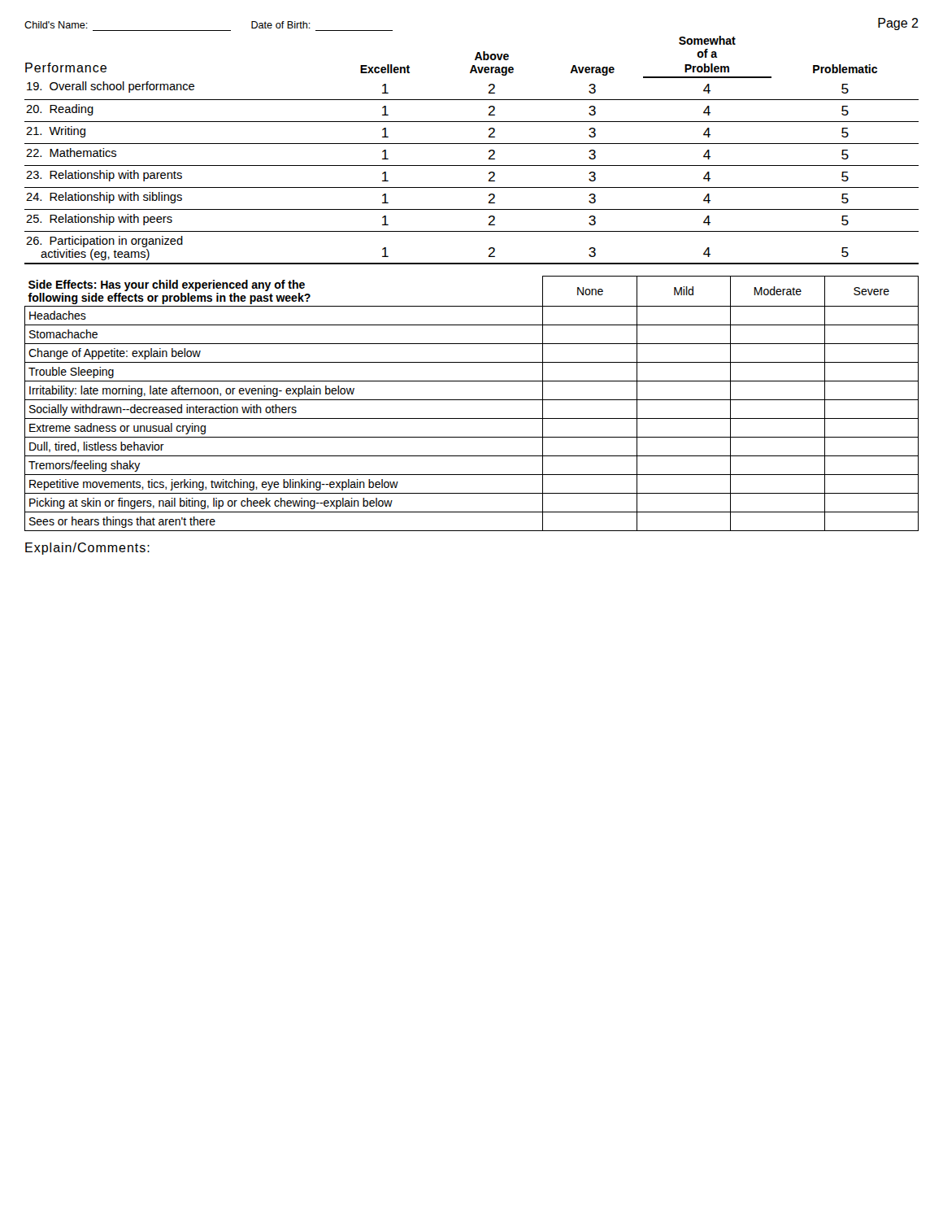Child's Name: Date of Birth:
Page 2
| Performance | Excellent | Above Average | Average | Somewhat of a | Problematic |
| --- | --- | --- | --- | --- | --- |
| Problem |
| 19. Overall school performance | 1 | 2 | 3 | 4 | 5 |
| 20. Reading | 1 | 2 | 3 | 4 | 5 |
| 21. Writing | 1 | 2 | 3 | 4 | 5 |
| 22. Mathematics | 1 | 2 | 3 | 4 | 5 |
| 23. Relationship with parents | 1 | 2 | 3 | 4 | 5 |
| 24. Relationship with siblings | 1 | 2 | 3 | 4 | 5 |
| 25. Relationship with peers | 1 | 2 | 3 | 4 | 5 |
| 26. Participation in organized activities (eg, teams) | 1 | 2 | 3 | 4 | 5 |
| Side Effects: Has your child experienced any of the following side effects or problems in the past week? | None | Mild | Moderate | Severe |
| --- | --- | --- | --- | --- |
| Headaches | | | | |
| Stomachache | | | | |
| Change of Appetite: explain below | | | | |
| Trouble Sleeping | | | | |
| Irritability: late morning, late afternoon, or evening- explain below | | | | |
| Socially withdrawn--decreased interaction with others | | | | |
| Extreme sadness or unusual crying | | | | |
| Dull, tired, listless behavior | | | | |
| Tremors/feeling shaky | | | | |
| Repetitive movements, tics, jerking, twitching, eye blinking--explain below | | | | |
| Picking at skin or fingers, nail biting, lip or cheek chewing--explain below | | | | |
| Sees or hears things that aren't there | | | | |
Explain/Comments: